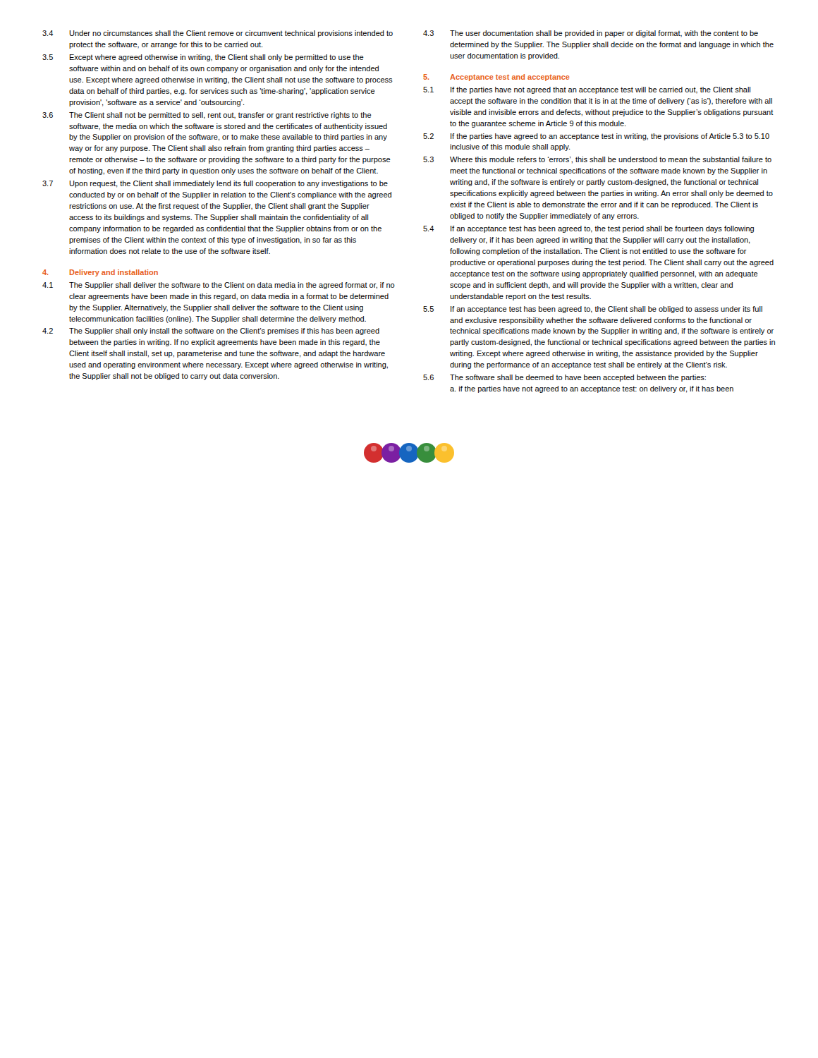3.4
Under no circumstances shall the Client remove or circumvent technical provisions intended to protect the software, or arrange for this to be carried out.
3.5
Except where agreed otherwise in writing, the Client shall only be permitted to use the software within and on behalf of its own company or organisation and only for the intended use. Except where agreed otherwise in writing, the Client shall not use the software to process data on behalf of third parties, e.g. for services such as 'time-sharing', 'application service provision', 'software as a service' and ‘outsourcing’.
3.6
The Client shall not be permitted to sell, rent out, transfer or grant restrictive rights to the software, the media on which the software is stored and the certificates of authenticity issued by the Supplier on provision of the software, or to make these available to third parties in any way or for any purpose. The Client shall also refrain from granting third parties access – remote or otherwise – to the software or providing the software to a third party for the purpose of hosting, even if the third party in question only uses the software on behalf of the Client.
3.7
Upon request, the Client shall immediately lend its full cooperation to any investigations to be conducted by or on behalf of the Supplier in relation to the Client's compliance with the agreed restrictions on use. At the first request of the Supplier, the Client shall grant the Supplier access to its buildings and systems. The Supplier shall maintain the confidentiality of all company information to be regarded as confidential that the Supplier obtains from or on the premises of the Client within the context of this type of investigation, in so far as this information does not relate to the use of the software itself.
4. Delivery and installation
4.1
The Supplier shall deliver the software to the Client on data media in the agreed format or, if no clear agreements have been made in this regard, on data media in a format to be determined by the Supplier. Alternatively, the Supplier shall deliver the software to the Client using telecommunication facilities (online). The Supplier shall determine the delivery method.
4.2
The Supplier shall only install the software on the Client’s premises if this has been agreed between the parties in writing. If no explicit agreements have been made in this regard, the Client itself shall install, set up, parameterise and tune the software, and adapt the hardware used and operating environment where necessary. Except where agreed otherwise in writing, the Supplier shall not be obliged to carry out data conversion.
4.3
The user documentation shall be provided in paper or digital format, with the content to be determined by the Supplier. The Supplier shall decide on the format and language in which the user documentation is provided.
5. Acceptance test and acceptance
5.1
If the parties have not agreed that an acceptance test will be carried out, the Client shall accept the software in the condition that it is in at the time of delivery (‘as is’), therefore with all visible and invisible errors and defects, without prejudice to the Supplier’s obligations pursuant to the guarantee scheme in Article 9 of this module.
5.2
If the parties have agreed to an acceptance test in writing, the provisions of Article 5.3 to 5.10 inclusive of this module shall apply.
5.3
Where this module refers to ‘errors’, this shall be understood to mean the substantial failure to meet the functional or technical specifications of the software made known by the Supplier in writing and, if the software is entirely or partly custom-designed, the functional or technical specifications explicitly agreed between the parties in writing. An error shall only be deemed to exist if the Client is able to demonstrate the error and if it can be reproduced. The Client is obliged to notify the Supplier immediately of any errors.
5.4
If an acceptance test has been agreed to, the test period shall be fourteen days following delivery or, if it has been agreed in writing that the Supplier will carry out the installation, following completion of the installation. The Client is not entitled to use the software for productive or operational purposes during the test period. The Client shall carry out the agreed acceptance test on the software using appropriately qualified personnel, with an adequate scope and in sufficient depth, and will provide the Supplier with a written, clear and understandable report on the test results.
5.5
If an acceptance test has been agreed to, the Client shall be obliged to assess under its full and exclusive responsibility whether the software delivered conforms to the functional or technical specifications made known by the Supplier in writing and, if the software is entirely or partly custom-designed, the functional or technical specifications agreed between the parties in writing. Except where agreed otherwise in writing, the assistance provided by the Supplier during the performance of an acceptance test shall be entirely at the Client’s risk.
5.6
The software shall be deemed to have been accepted between the parties:
a. if the parties have not agreed to an acceptance test: on delivery or, if it has been